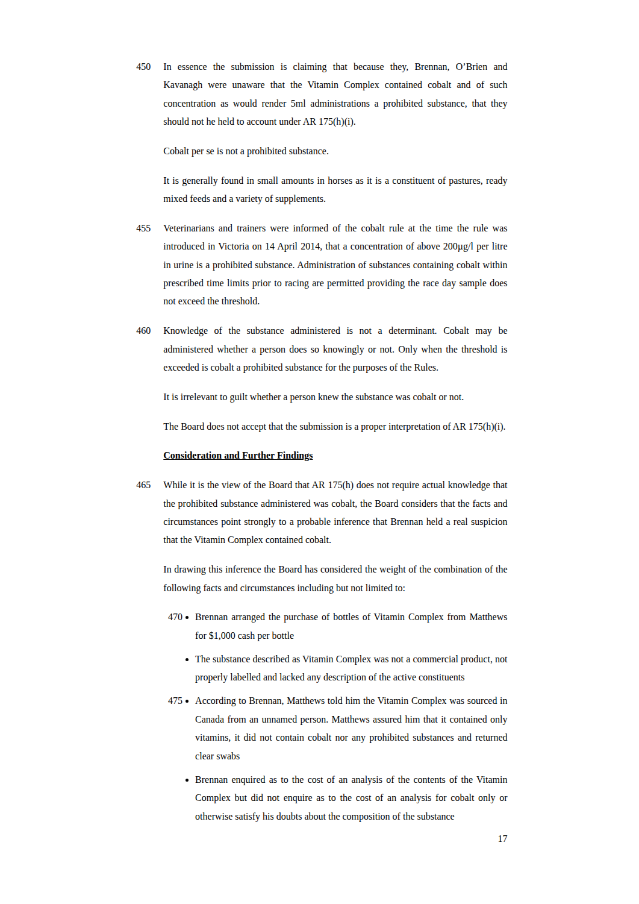450 In essence the submission is claiming that because they, Brennan, O’Brien and Kavanagh were unaware that the Vitamin Complex contained cobalt and of such concentration as would render 5ml administrations a prohibited substance, that they should not he held to account under AR 175(h)(i).
Cobalt per se is not a prohibited substance.
It is generally found in small amounts in horses as it is a constituent of pastures, ready mixed feeds and a variety of supplements.
455 Veterinarians and trainers were informed of the cobalt rule at the time the rule was introduced in Victoria on 14 April 2014, that a concentration of above 200µg/l per litre in urine is a prohibited substance. Administration of substances containing cobalt within prescribed time limits prior to racing are permitted providing the race day sample does not exceed the threshold.
460 Knowledge of the substance administered is not a determinant. Cobalt may be administered whether a person does so knowingly or not. Only when the threshold is exceeded is cobalt a prohibited substance for the purposes of the Rules.
It is irrelevant to guilt whether a person knew the substance was cobalt or not.
The Board does not accept that the submission is a proper interpretation of AR 175(h)(i).
Consideration and Further Findings
465 While it is the view of the Board that AR 175(h) does not require actual knowledge that the prohibited substance administered was cobalt, the Board considers that the facts and circumstances point strongly to a probable inference that Brennan held a real suspicion that the Vitamin Complex contained cobalt.
In drawing this inference the Board has considered the weight of the combination of the following facts and circumstances including but not limited to:
470 Brennan arranged the purchase of bottles of Vitamin Complex from Matthews for $1,000 cash per bottle
The substance described as Vitamin Complex was not a commercial product, not properly labelled and lacked any description of the active constituents
475 According to Brennan, Matthews told him the Vitamin Complex was sourced in Canada from an unnamed person. Matthews assured him that it contained only vitamins, it did not contain cobalt nor any prohibited substances and returned clear swabs
Brennan enquired as to the cost of an analysis of the contents of the Vitamin Complex but did not enquire as to the cost of an analysis for cobalt only or otherwise satisfy his doubts about the composition of the substance
17